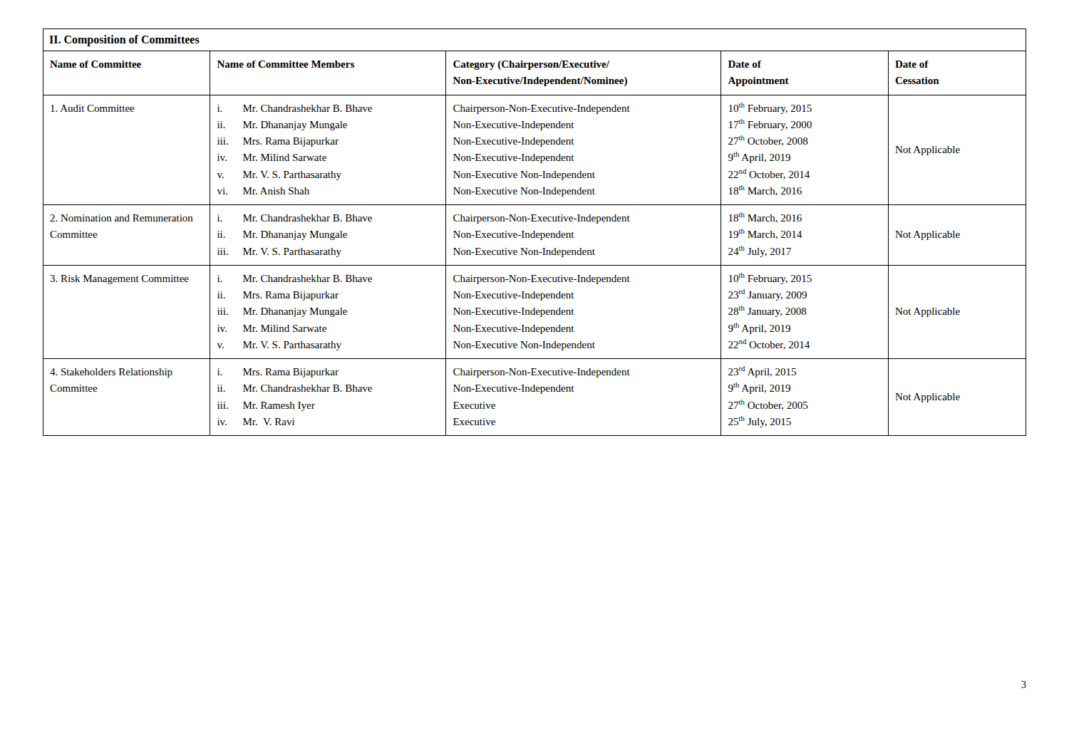II. Composition of Committees
| Name of Committee | Name of Committee Members | Category (Chairperson/Executive/ Non-Executive/Independent/Nominee) | Date of Appointment | Date of Cessation |
| --- | --- | --- | --- | --- |
| 1. Audit Committee | i. Mr. Chandrashekhar B. Bhave ii. Mr. Dhananjay Mungale iii. Mrs. Rama Bijapurkar iv. Mr. Milind Sarwate v. Mr. V. S. Parthasarathy vi. Mr. Anish Shah | Chairperson-Non-Executive-Independent Non-Executive-Independent Non-Executive-Independent Non-Executive-Independent Non-Executive Non-Independent Non-Executive Non-Independent | 10 th February, 2015 17 th February, 2000 27 th October, 2008 9 th April, 2019 22 nd October, 2014 18 th March, 2016 | Not Applicable |
| 2. Nomination and Remuneration Committee | i. Mr. Chandrashekhar B. Bhave ii. Mr. Dhananjay Mungale iii. Mr. V. S. Parthasarathy | Chairperson-Non-Executive-Independent Non-Executive-Independent Non-Executive Non-Independent | 18 th March, 2016 19 th March, 2014 24 th July, 2017 | Not Applicable |
| 3. Risk Management Committee | i. Mr. Chandrashekhar B. Bhave ii. Mrs. Rama Bijapurkar iii. Mr. Dhananjay Mungale iv. Mr. Milind Sarwate v. Mr. V. S. Parthasarathy | Chairperson-Non-Executive-Independent Non-Executive-Independent Non-Executive-Independent Non-Executive-Independent Non-Executive Non-Independent | 10 th February, 2015 23 rd January, 2009 28 th January, 2008 9 th April, 2019 22 nd October, 2014 | Not Applicable |
| 4. Stakeholders Relationship Committee | i. Mrs. Rama Bijapurkar ii. Mr. Chandrashekhar B. Bhave iii. Mr. Ramesh Iyer iv. Mr. V. Ravi | Chairperson-Non-Executive-Independent Non-Executive-Independent Executive Executive | 23 rd April, 2015 9 th April, 2019 27 th October, 2005 25 th July, 2015 | Not Applicable |
3